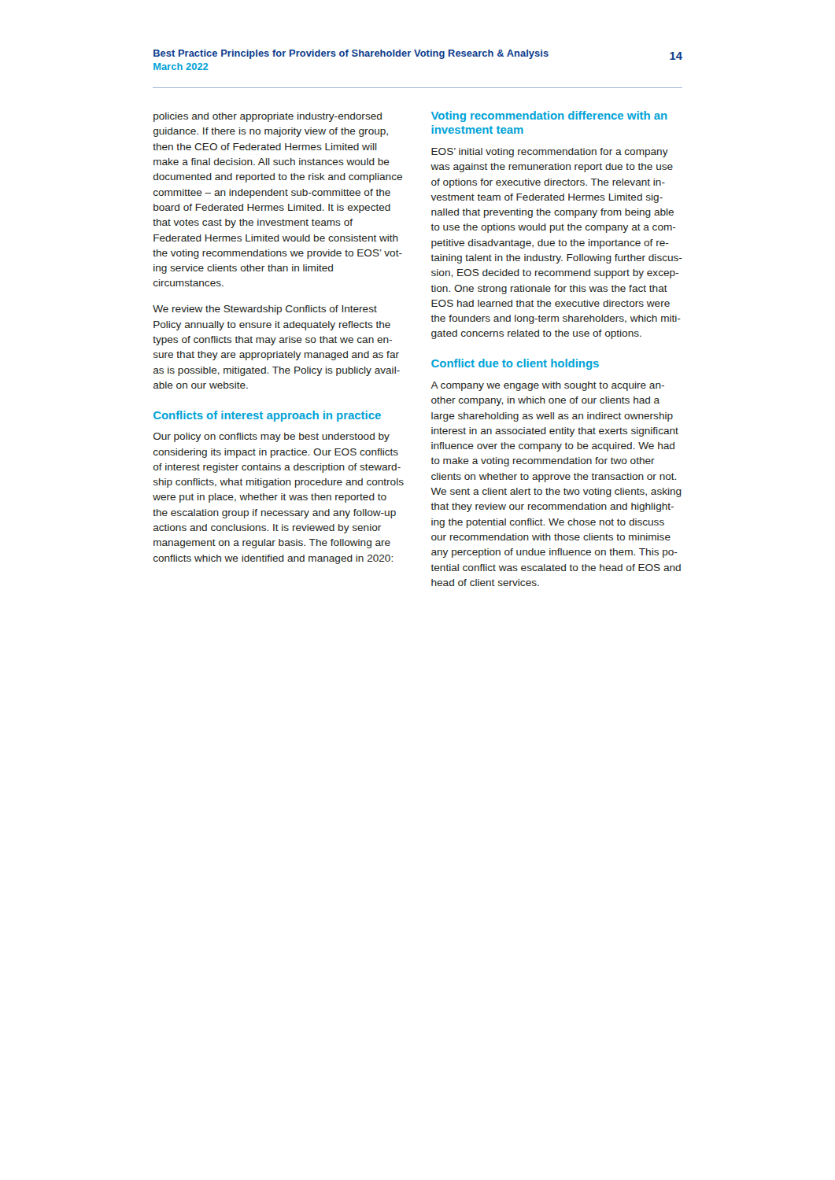Best Practice Principles for Providers of Shareholder Voting Research & Analysis
March 2022
14
policies and other appropriate industry-endorsed guidance. If there is no majority view of the group, then the CEO of Federated Hermes Limited will make a final decision. All such instances would be documented and reported to the risk and compliance committee – an independent sub-committee of the board of Federated Hermes Limited. It is expected that votes cast by the investment teams of Federated Hermes Limited would be consistent with the voting recommendations we provide to EOS’ voting service clients other than in limited circumstances.
We review the Stewardship Conflicts of Interest Policy annually to ensure it adequately reflects the types of conflicts that may arise so that we can ensure that they are appropriately managed and as far as is possible, mitigated. The Policy is publicly available on our website.
Conflicts of interest approach in practice
Our policy on conflicts may be best understood by considering its impact in practice. Our EOS conflicts of interest register contains a description of stewardship conflicts, what mitigation procedure and controls were put in place, whether it was then reported to the escalation group if necessary and any follow-up actions and conclusions. It is reviewed by senior management on a regular basis. The following are conflicts which we identified and managed in 2020:
Voting recommendation difference with an investment team
EOS’ initial voting recommendation for a company was against the remuneration report due to the use of options for executive directors. The relevant investment team of Federated Hermes Limited signalled that preventing the company from being able to use the options would put the company at a competitive disadvantage, due to the importance of retaining talent in the industry. Following further discussion, EOS decided to recommend support by exception. One strong rationale for this was the fact that EOS had learned that the executive directors were the founders and long-term shareholders, which mitigated concerns related to the use of options.
Conflict due to client holdings
A company we engage with sought to acquire another company, in which one of our clients had a large shareholding as well as an indirect ownership interest in an associated entity that exerts significant influence over the company to be acquired. We had to make a voting recommendation for two other clients on whether to approve the transaction or not. We sent a client alert to the two voting clients, asking that they review our recommendation and highlighting the potential conflict. We chose not to discuss our recommendation with those clients to minimise any perception of undue influence on them. This potential conflict was escalated to the head of EOS and head of client services.